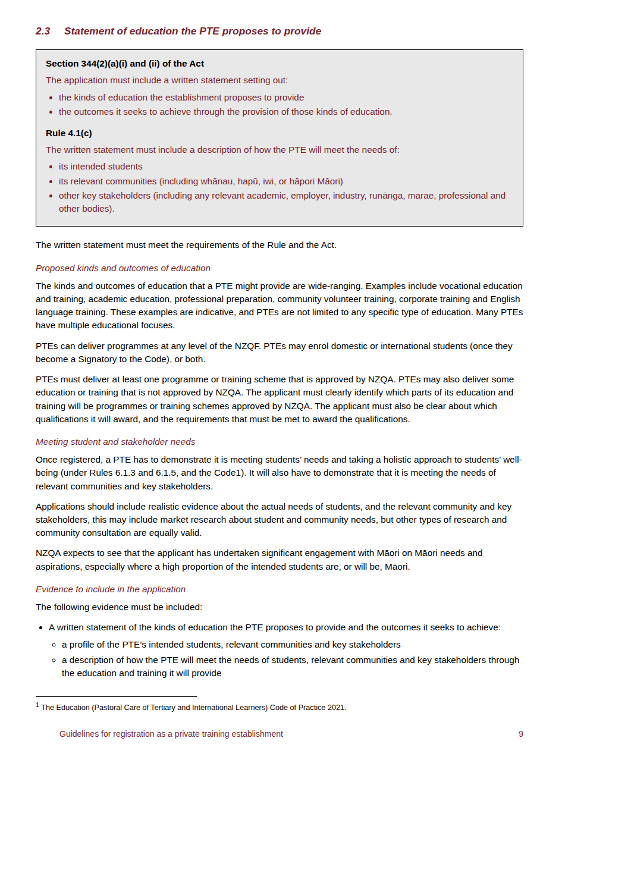2.3 Statement of education the PTE proposes to provide
Section 344(2)(a)(i) and (ii) of the Act
The application must include a written statement setting out:
the kinds of education the establishment proposes to provide
the outcomes it seeks to achieve through the provision of those kinds of education.
Rule 4.1(c)
The written statement must include a description of how the PTE will meet the needs of:
its intended students
its relevant communities (including whānau, hapū, iwi, or hāpori Māori)
other key stakeholders (including any relevant academic, employer, industry, runānga, marae, professional and other bodies).
The written statement must meet the requirements of the Rule and the Act.
Proposed kinds and outcomes of education
The kinds and outcomes of education that a PTE might provide are wide-ranging. Examples include vocational education and training, academic education, professional preparation, community volunteer training, corporate training and English language training. These examples are indicative, and PTEs are not limited to any specific type of education. Many PTEs have multiple educational focuses.
PTEs can deliver programmes at any level of the NZQF. PTEs may enrol domestic or international students (once they become a Signatory to the Code), or both.
PTEs must deliver at least one programme or training scheme that is approved by NZQA. PTEs may also deliver some education or training that is not approved by NZQA. The applicant must clearly identify which parts of its education and training will be programmes or training schemes approved by NZQA. The applicant must also be clear about which qualifications it will award, and the requirements that must be met to award the qualifications.
Meeting student and stakeholder needs
Once registered, a PTE has to demonstrate it is meeting students’ needs and taking a holistic approach to students’ well-being (under Rules 6.1.3 and 6.1.5, and the Code1). It will also have to demonstrate that it is meeting the needs of relevant communities and key stakeholders.
Applications should include realistic evidence about the actual needs of students, and the relevant community and key stakeholders, this may include market research about student and community needs, but other types of research and community consultation are equally valid.
NZQA expects to see that the applicant has undertaken significant engagement with Māori on Māori needs and aspirations, especially where a high proportion of the intended students are, or will be, Māori.
Evidence to include in the application
The following evidence must be included:
A written statement of the kinds of education the PTE proposes to provide and the outcomes it seeks to achieve:
a profile of the PTE’s intended students, relevant communities and key stakeholders
a description of how the PTE will meet the needs of students, relevant communities and key stakeholders through the education and training it will provide
1 The Education (Pastoral Care of Tertiary and International Learners) Code of Practice 2021.
Guidelines for registration as a private training establishment 9